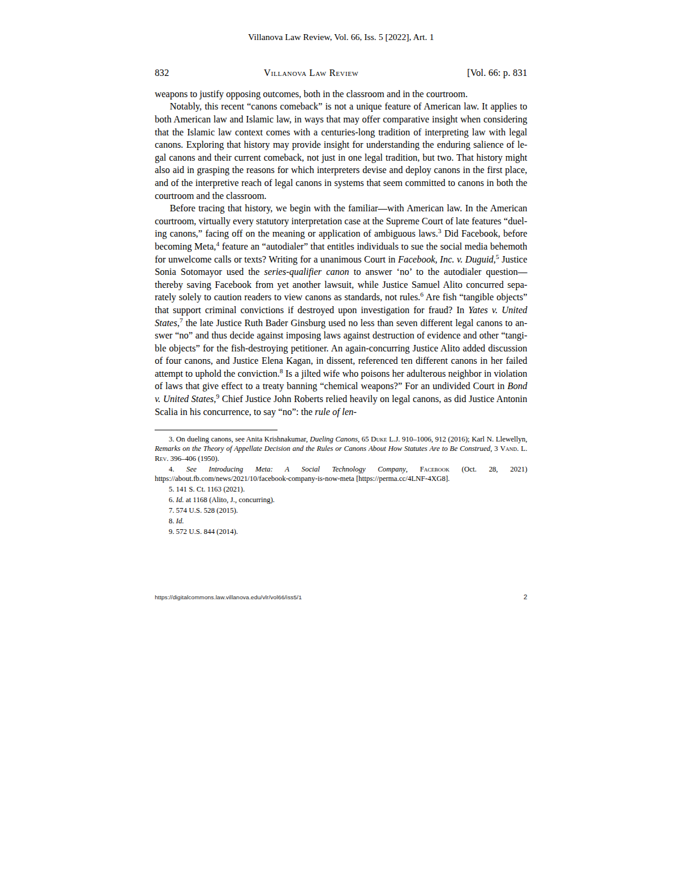Villanova Law Review, Vol. 66, Iss. 5 [2022], Art. 1
832 Villanova Law Review [Vol. 66: p. 831
weapons to justify opposing outcomes, both in the classroom and in the courtroom.
Notably, this recent “canons comeback” is not a unique feature of American law. It applies to both American law and Islamic law, in ways that may offer comparative insight when considering that the Islamic law context comes with a centuries-long tradition of interpreting law with legal canons. Exploring that history may provide insight for understanding the enduring salience of legal canons and their current comeback, not just in one legal tradition, but two. That history might also aid in grasping the reasons for which interpreters devise and deploy canons in the first place, and of the interpretive reach of legal canons in systems that seem committed to canons in both the courtroom and the classroom.
Before tracing that history, we begin with the familiar—with American law. In the American courtroom, virtually every statutory interpretation case at the Supreme Court of late features “dueling canons,” facing off on the meaning or application of ambiguous laws.3 Did Facebook, before becoming Meta,4 feature an “autodialer” that entitles individuals to sue the social media behemoth for unwelcome calls or texts? Writing for a unanimous Court in Facebook, Inc. v. Duguid,5 Justice Sonia Sotomayor used the series-qualifier canon to answer ‘no’ to the autodialer question—thereby saving Facebook from yet another lawsuit, while Justice Samuel Alito concurred separately solely to caution readers to view canons as standards, not rules.6 Are fish “tangible objects” that support criminal convictions if destroyed upon investigation for fraud? In Yates v. United States,7 the late Justice Ruth Bader Ginsburg used no less than seven different legal canons to answer “no” and thus decide against imposing laws against destruction of evidence and other “tangible objects” for the fish-destroying petitioner. An again-concurring Justice Alito added discussion of four canons, and Justice Elena Kagan, in dissent, referenced ten different canons in her failed attempt to uphold the conviction.8 Is a jilted wife who poisons her adulterous neighbor in violation of laws that give effect to a treaty banning “chemical weapons?” For an undivided Court in Bond v. United States,9 Chief Justice John Roberts relied heavily on legal canons, as did Justice Antonin Scalia in his concurrence, to say “no”: the rule of len-
3. On dueling canons, see Anita Krishnakumar, Dueling Canons, 65 Duke L.J. 910–1006, 912 (2016); Karl N. Llewellyn, Remarks on the Theory of Appellate Decision and the Rules or Canons About How Statutes Are to Be Construed, 3 Vand. L. Rev. 396–406 (1950).
4. See Introducing Meta: A Social Technology Company, Facebook (Oct. 28, 2021) https://about.fb.com/news/2021/10/facebook-company-is-now-meta [https://perma.cc/4LNF-4XG8].
5. 141 S. Ct. 1163 (2021).
6. Id. at 1168 (Alito, J., concurring).
7. 574 U.S. 528 (2015).
8. Id.
9. 572 U.S. 844 (2014).
https://digitalcommons.law.villanova.edu/vlr/vol66/iss5/1 2